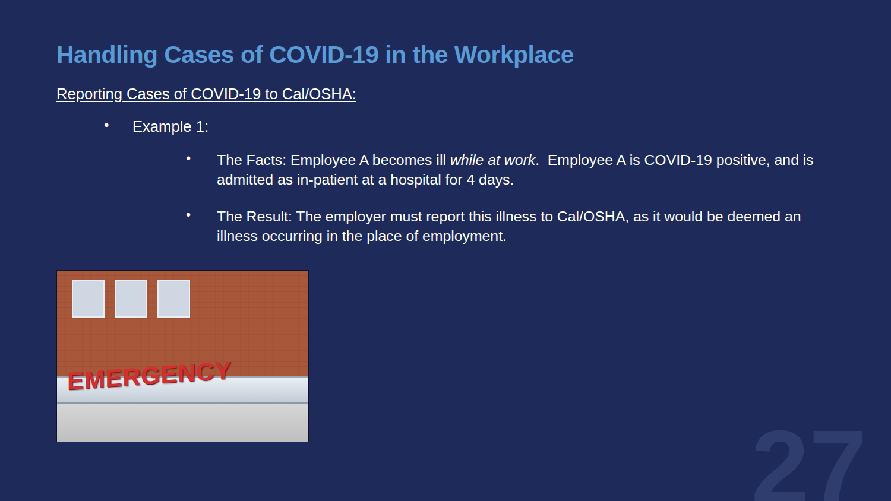Handling Cases of COVID-19 in the Workplace
Reporting Cases of COVID-19 to Cal/OSHA:
Example 1:
The Facts: Employee A becomes ill while at work. Employee A is COVID-19 positive, and is admitted as in-patient at a hospital for 4 days.
The Result: The employer must report this illness to Cal/OSHA, as it would be deemed an illness occurring in the place of employment.
EMERGENCY
27